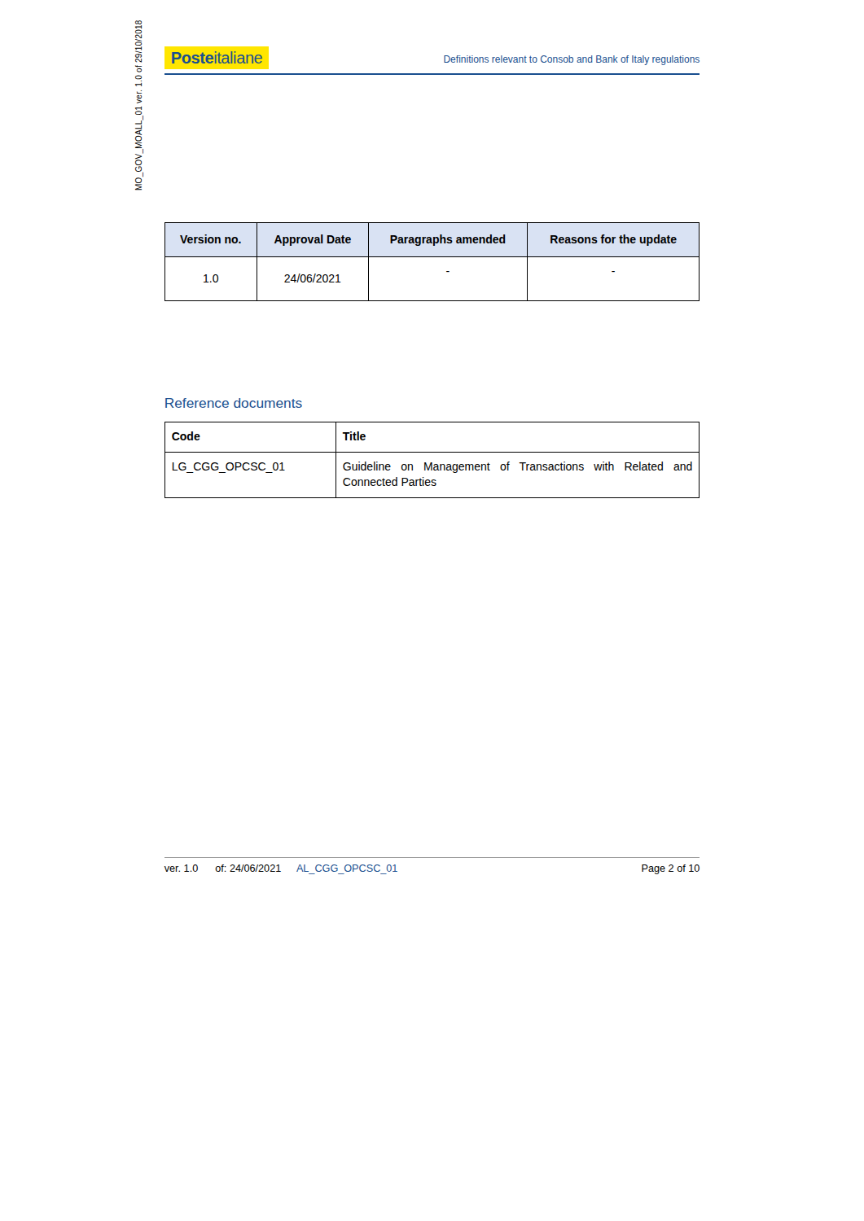Poste italiane
Definitions relevant to Consob and Bank of Italy regulations
MO_GOV_MOALL_01 ver. 1.0 of 29/10/2018
| Version no. | Approval Date | Paragraphs amended | Reasons for the update |
| --- | --- | --- | --- |
| 1.0 | 24/06/2021 | - | - |
Reference documents
| Code | Title |
| --- | --- |
| LG_CGG_OPCSC_01 | Guideline on Management of Transactions with Related and Connected Parties |
ver. 1.0 of: 24/06/2021
AL_CGG_OPCSC_01
Page 2 of 10